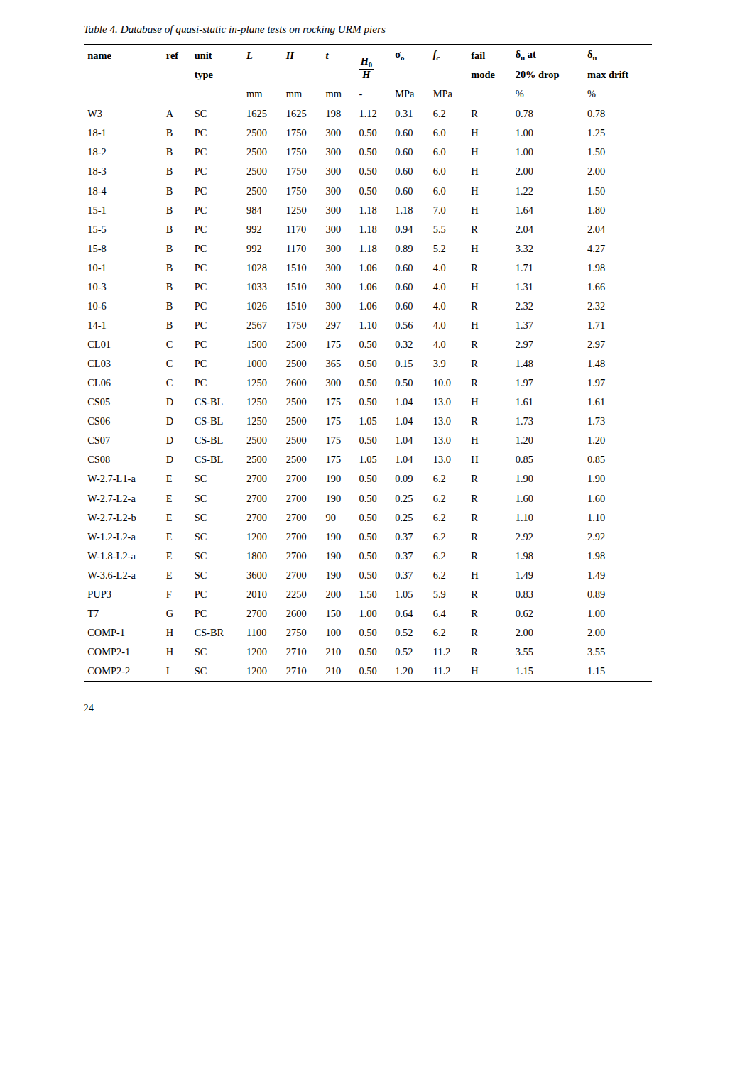Table 4. Database of quasi-static in-plane tests on rocking URM piers
| name | ref | unit | L | H | t | H 0 H | σ o | f c | fail | δ u at | δ u |
| --- | --- | --- | --- | --- | --- | --- | --- | --- | --- | --- | --- |
| | | type | | | | | | mode | 20% drop | max drift |
| | | | mm | mm | mm | - | MPa | MPa | | % | % |
| W3 | A | SC | 1625 | 1625 | 198 | 1.12 | 0.31 | 6.2 | R | 0.78 | 0.78 |
| 18-1 | B | PC | 2500 | 1750 | 300 | 0.50 | 0.60 | 6.0 | H | 1.00 | 1.25 |
| 18-2 | B | PC | 2500 | 1750 | 300 | 0.50 | 0.60 | 6.0 | H | 1.00 | 1.50 |
| 18-3 | B | PC | 2500 | 1750 | 300 | 0.50 | 0.60 | 6.0 | H | 2.00 | 2.00 |
| 18-4 | B | PC | 2500 | 1750 | 300 | 0.50 | 0.60 | 6.0 | H | 1.22 | 1.50 |
| 15-1 | B | PC | 984 | 1250 | 300 | 1.18 | 1.18 | 7.0 | H | 1.64 | 1.80 |
| 15-5 | B | PC | 992 | 1170 | 300 | 1.18 | 0.94 | 5.5 | R | 2.04 | 2.04 |
| 15-8 | B | PC | 992 | 1170 | 300 | 1.18 | 0.89 | 5.2 | H | 3.32 | 4.27 |
| 10-1 | B | PC | 1028 | 1510 | 300 | 1.06 | 0.60 | 4.0 | R | 1.71 | 1.98 |
| 10-3 | B | PC | 1033 | 1510 | 300 | 1.06 | 0.60 | 4.0 | H | 1.31 | 1.66 |
| 10-6 | B | PC | 1026 | 1510 | 300 | 1.06 | 0.60 | 4.0 | R | 2.32 | 2.32 |
| 14-1 | B | PC | 2567 | 1750 | 297 | 1.10 | 0.56 | 4.0 | H | 1.37 | 1.71 |
| CL01 | C | PC | 1500 | 2500 | 175 | 0.50 | 0.32 | 4.0 | R | 2.97 | 2.97 |
| CL03 | C | PC | 1000 | 2500 | 365 | 0.50 | 0.15 | 3.9 | R | 1.48 | 1.48 |
| CL06 | C | PC | 1250 | 2600 | 300 | 0.50 | 0.50 | 10.0 | R | 1.97 | 1.97 |
| CS05 | D | CS-BL | 1250 | 2500 | 175 | 0.50 | 1.04 | 13.0 | H | 1.61 | 1.61 |
| CS06 | D | CS-BL | 1250 | 2500 | 175 | 1.05 | 1.04 | 13.0 | R | 1.73 | 1.73 |
| CS07 | D | CS-BL | 2500 | 2500 | 175 | 0.50 | 1.04 | 13.0 | H | 1.20 | 1.20 |
| CS08 | D | CS-BL | 2500 | 2500 | 175 | 1.05 | 1.04 | 13.0 | H | 0.85 | 0.85 |
| W-2.7-L1-a | E | SC | 2700 | 2700 | 190 | 0.50 | 0.09 | 6.2 | R | 1.90 | 1.90 |
| W-2.7-L2-a | E | SC | 2700 | 2700 | 190 | 0.50 | 0.25 | 6.2 | R | 1.60 | 1.60 |
| W-2.7-L2-b | E | SC | 2700 | 2700 | 90 | 0.50 | 0.25 | 6.2 | R | 1.10 | 1.10 |
| W-1.2-L2-a | E | SC | 1200 | 2700 | 190 | 0.50 | 0.37 | 6.2 | R | 2.92 | 2.92 |
| W-1.8-L2-a | E | SC | 1800 | 2700 | 190 | 0.50 | 0.37 | 6.2 | R | 1.98 | 1.98 |
| W-3.6-L2-a | E | SC | 3600 | 2700 | 190 | 0.50 | 0.37 | 6.2 | H | 1.49 | 1.49 |
| PUP3 | F | PC | 2010 | 2250 | 200 | 1.50 | 1.05 | 5.9 | R | 0.83 | 0.89 |
| T7 | G | PC | 2700 | 2600 | 150 | 1.00 | 0.64 | 6.4 | R | 0.62 | 1.00 |
| COMP-1 | H | CS-BR | 1100 | 2750 | 100 | 0.50 | 0.52 | 6.2 | R | 2.00 | 2.00 |
| COMP2-1 | H | SC | 1200 | 2710 | 210 | 0.50 | 0.52 | 11.2 | R | 3.55 | 3.55 |
| COMP2-2 | I | SC | 1200 | 2710 | 210 | 0.50 | 1.20 | 11.2 | H | 1.15 | 1.15 |
24